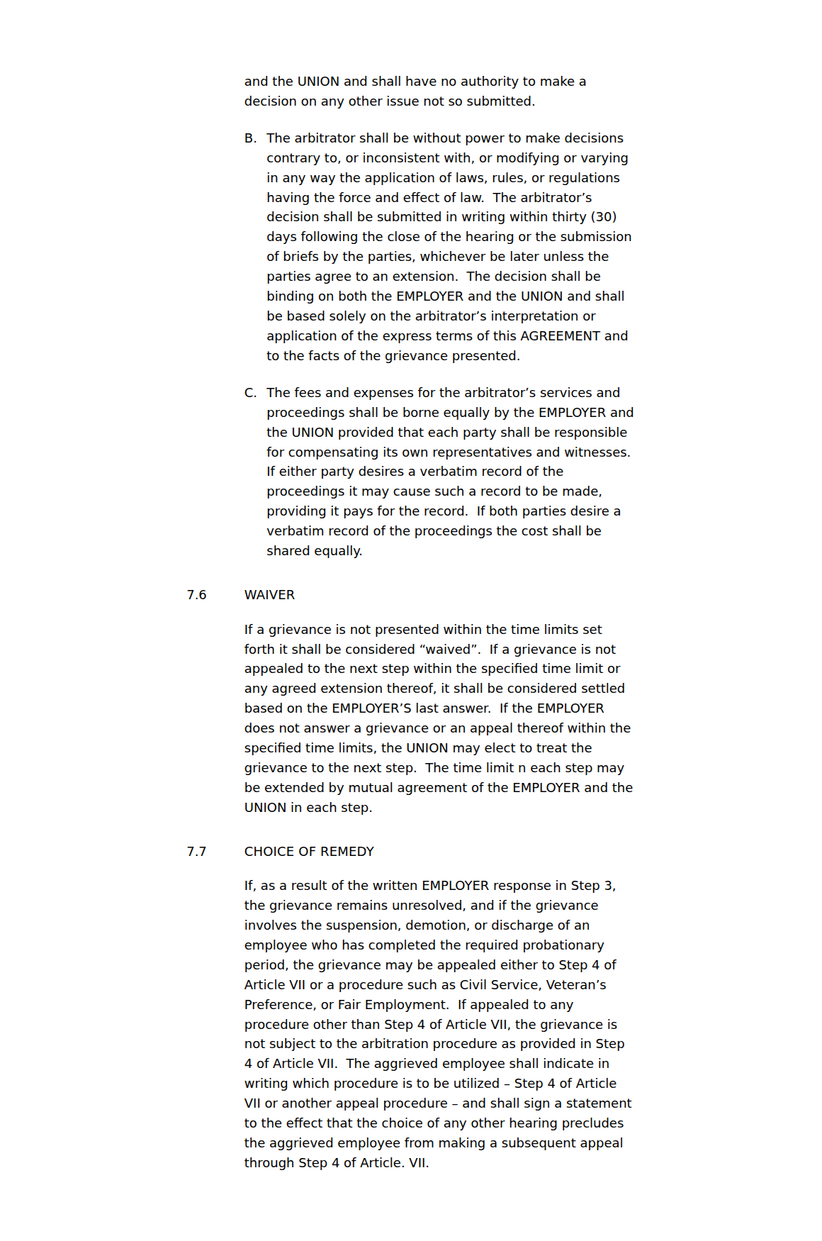and the UNION and shall have no authority to make a decision on any other issue not so submitted.
B.
The arbitrator shall be without power to make decisions contrary to, or inconsistent with, or modifying or varying in any way the application of laws, rules, or regulations having the force and effect of law. The arbitrator’s decision shall be submitted in writing within thirty (30) days following the close of the hearing or the submission of briefs by the parties, whichever be later unless the parties agree to an extension. The decision shall be binding on both the EMPLOYER and the UNION and shall be based solely on the arbitrator’s interpretation or application of the express terms of this AGREEMENT and to the facts of the grievance presented.
C.
The fees and expenses for the arbitrator’s services and proceedings shall be borne equally by the EMPLOYER and the UNION provided that each party shall be responsible for compensating its own representatives and witnesses. If either party desires a verbatim record of the proceedings it may cause such a record to be made, providing it pays for the record. If both parties desire a verbatim record of the proceedings the cost shall be shared equally.
7.6 WAIVER
If a grievance is not presented within the time limits set forth it shall be considered “waived”. If a grievance is not appealed to the next step within the specified time limit or any agreed extension thereof, it shall be considered settled based on the EMPLOYER’S last answer. If the EMPLOYER does not answer a grievance or an appeal thereof within the specified time limits, the UNION may elect to treat the grievance to the next step. The time limit n each step may be extended by mutual agreement of the EMPLOYER and the UNION in each step.
7.7 CHOICE OF REMEDY
If, as a result of the written EMPLOYER response in Step 3, the grievance remains unresolved, and if the grievance involves the suspension, demotion, or discharge of an employee who has completed the required probationary period, the grievance may be appealed either to Step 4 of Article VII or a procedure such as Civil Service, Veteran’s Preference, or Fair Employment. If appealed to any procedure other than Step 4 of Article VII, the grievance is not subject to the arbitration procedure as provided in Step 4 of Article VII. The aggrieved employee shall indicate in writing which procedure is to be utilized – Step 4 of Article VII or another appeal procedure – and shall sign a statement to the effect that the choice of any other hearing precludes the aggrieved employee from making a subsequent appeal through Step 4 of Article. VII.